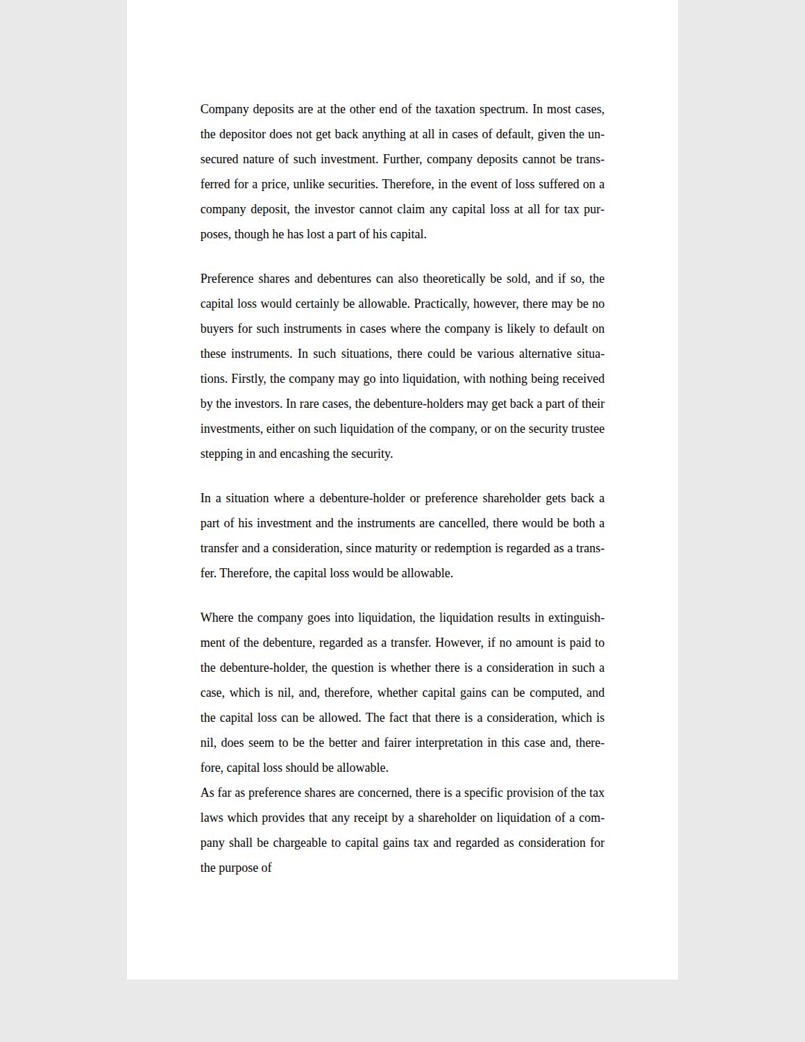Company deposits are at the other end of the taxation spectrum. In most cases, the depositor does not get back anything at all in cases of default, given the unsecured nature of such investment. Further, company deposits cannot be transferred for a price, unlike securities. Therefore, in the event of loss suffered on a company deposit, the investor cannot claim any capital loss at all for tax purposes, though he has lost a part of his capital.
Preference shares and debentures can also theoretically be sold, and if so, the capital loss would certainly be allowable. Practically, however, there may be no buyers for such instruments in cases where the company is likely to default on these instruments. In such situations, there could be various alternative situations. Firstly, the company may go into liquidation, with nothing being received by the investors. In rare cases, the debenture-holders may get back a part of their investments, either on such liquidation of the company, or on the security trustee stepping in and encashing the security.
In a situation where a debenture-holder or preference shareholder gets back a part of his investment and the instruments are cancelled, there would be both a transfer and a consideration, since maturity or redemption is regarded as a transfer. Therefore, the capital loss would be allowable.
Where the company goes into liquidation, the liquidation results in extinguishment of the debenture, regarded as a transfer. However, if no amount is paid to the debenture-holder, the question is whether there is a consideration in such a case, which is nil, and, therefore, whether capital gains can be computed, and the capital loss can be allowed. The fact that there is a consideration, which is nil, does seem to be the better and fairer interpretation in this case and, therefore, capital loss should be allowable.
As far as preference shares are concerned, there is a specific provision of the tax laws which provides that any receipt by a shareholder on liquidation of a company shall be chargeable to capital gains tax and regarded as consideration for the purpose of